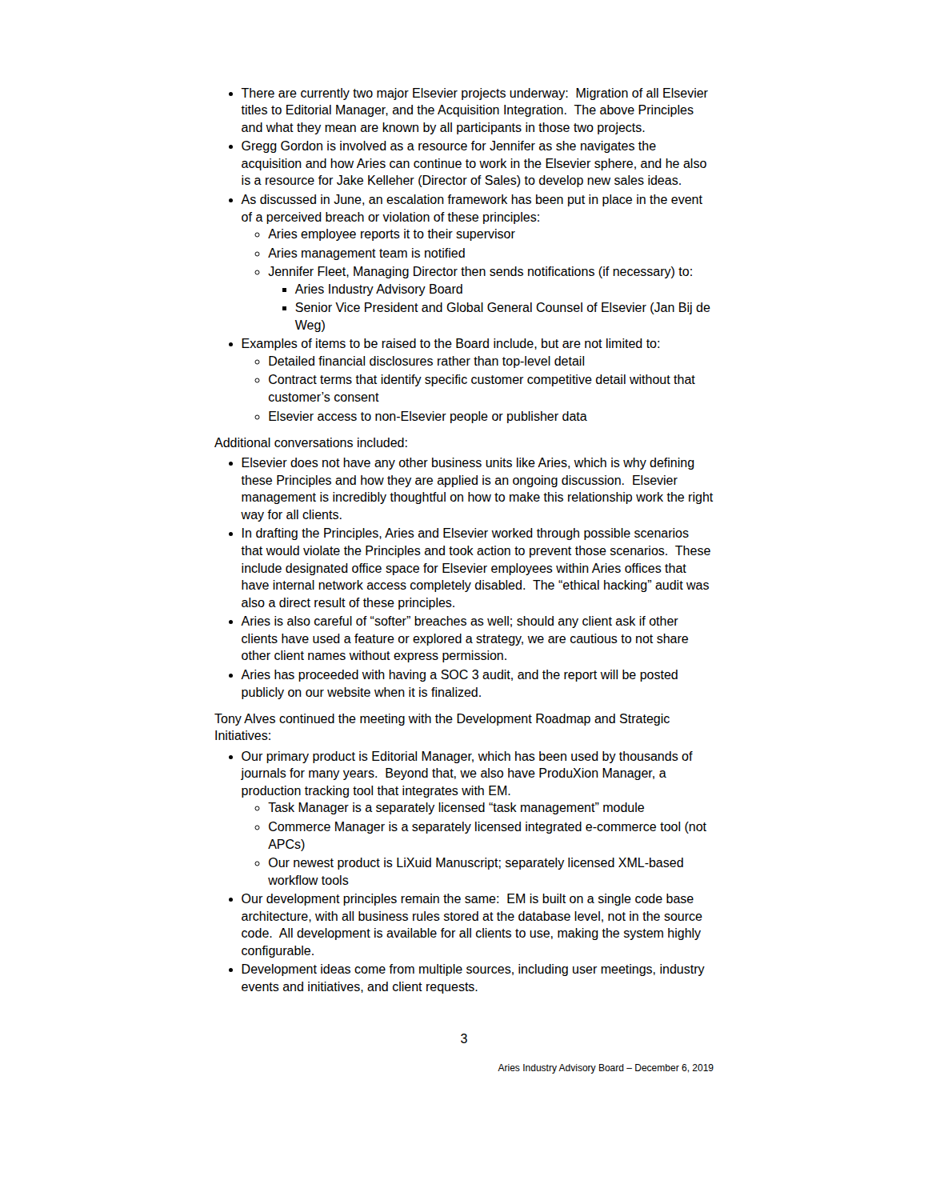There are currently two major Elsevier projects underway: Migration of all Elsevier titles to Editorial Manager, and the Acquisition Integration. The above Principles and what they mean are known by all participants in those two projects.
Gregg Gordon is involved as a resource for Jennifer as she navigates the acquisition and how Aries can continue to work in the Elsevier sphere, and he also is a resource for Jake Kelleher (Director of Sales) to develop new sales ideas.
As discussed in June, an escalation framework has been put in place in the event of a perceived breach or violation of these principles:
Aries employee reports it to their supervisor
Aries management team is notified
Jennifer Fleet, Managing Director then sends notifications (if necessary) to:
Aries Industry Advisory Board
Senior Vice President and Global General Counsel of Elsevier (Jan Bij de Weg)
Examples of items to be raised to the Board include, but are not limited to:
Detailed financial disclosures rather than top-level detail
Contract terms that identify specific customer competitive detail without that customer’s consent
Elsevier access to non-Elsevier people or publisher data
Additional conversations included:
Elsevier does not have any other business units like Aries, which is why defining these Principles and how they are applied is an ongoing discussion. Elsevier management is incredibly thoughtful on how to make this relationship work the right way for all clients.
In drafting the Principles, Aries and Elsevier worked through possible scenarios that would violate the Principles and took action to prevent those scenarios. These include designated office space for Elsevier employees within Aries offices that have internal network access completely disabled. The “ethical hacking” audit was also a direct result of these principles.
Aries is also careful of “softer” breaches as well; should any client ask if other clients have used a feature or explored a strategy, we are cautious to not share other client names without express permission.
Aries has proceeded with having a SOC 3 audit, and the report will be posted publicly on our website when it is finalized.
Tony Alves continued the meeting with the Development Roadmap and Strategic Initiatives:
Our primary product is Editorial Manager, which has been used by thousands of journals for many years. Beyond that, we also have ProduXion Manager, a production tracking tool that integrates with EM.
Task Manager is a separately licensed “task management” module
Commerce Manager is a separately licensed integrated e-commerce tool (not APCs)
Our newest product is LiXuid Manuscript; separately licensed XML-based workflow tools
Our development principles remain the same: EM is built on a single code base architecture, with all business rules stored at the database level, not in the source code. All development is available for all clients to use, making the system highly configurable.
Development ideas come from multiple sources, including user meetings, industry events and initiatives, and client requests.
3
Aries Industry Advisory Board – December 6, 2019